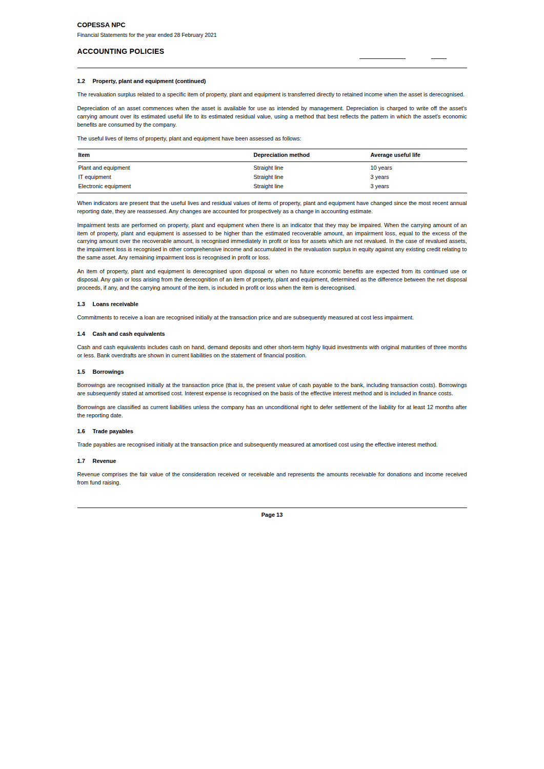COPESSA NPC
Financial Statements for the year ended 28 February 2021
ACCOUNTING POLICIES
1.2 Property, plant and equipment (continued)
The revaluation surplus related to a specific item of property, plant and equipment is transferred directly to retained income when the asset is derecognised.
Depreciation of an asset commences when the asset is available for use as intended by management. Depreciation is charged to write off the asset's carrying amount over its estimated useful life to its estimated residual value, using a method that best reflects the pattern in which the asset's economic benefits are consumed by the company.
The useful lives of items of property, plant and equipment have been assessed as follows:
| Item | Depreciation method | Average useful life |
| --- | --- | --- |
| Plant and equipment | Straight line | 10 years |
| IT equipment | Straight line | 3 years |
| Electronic equipment | Straight line | 3 years |
When indicators are present that the useful lives and residual values of items of property, plant and equipment have changed since the most recent annual reporting date, they are reassessed. Any changes are accounted for prospectively as a change in accounting estimate.
Impairment tests are performed on property, plant and equipment when there is an indicator that they may be impaired. When the carrying amount of an item of property, plant and equipment is assessed to be higher than the estimated recoverable amount, an impairment loss, equal to the excess of the carrying amount over the recoverable amount, is recognised immediately in profit or loss for assets which are not revalued. In the case of revalued assets, the impairment loss is recognised in other comprehensive income and accumulated in the revaluation surplus in equity against any existing credit relating to the same asset. Any remaining impairment loss is recognised in profit or loss.
An item of property, plant and equipment is derecognised upon disposal or when no future economic benefits are expected from its continued use or disposal. Any gain or loss arising from the derecognition of an item of property, plant and equipment, determined as the difference between the net disposal proceeds, if any, and the carrying amount of the item, is included in profit or loss when the item is derecognised.
1.3 Loans receivable
Commitments to receive a loan are recognised initially at the transaction price and are subsequently measured at cost less impairment.
1.4 Cash and cash equivalents
Cash and cash equivalents includes cash on hand, demand deposits and other short-term highly liquid investments with original maturities of three months or less. Bank overdrafts are shown in current liabilities on the statement of financial position.
1.5 Borrowings
Borrowings are recognised initially at the transaction price (that is, the present value of cash payable to the bank, including transaction costs). Borrowings are subsequently stated at amortised cost. Interest expense is recognised on the basis of the effective interest method and is included in finance costs.
Borrowings are classified as current liabilities unless the company has an unconditional right to defer settlement of the liability for at least 12 months after the reporting date.
1.6 Trade payables
Trade payables are recognised initially at the transaction price and subsequently measured at amortised cost using the effective interest method.
1.7 Revenue
Revenue comprises the fair value of the consideration received or receivable and represents the amounts receivable for donations and income received from fund raising.
Page 13